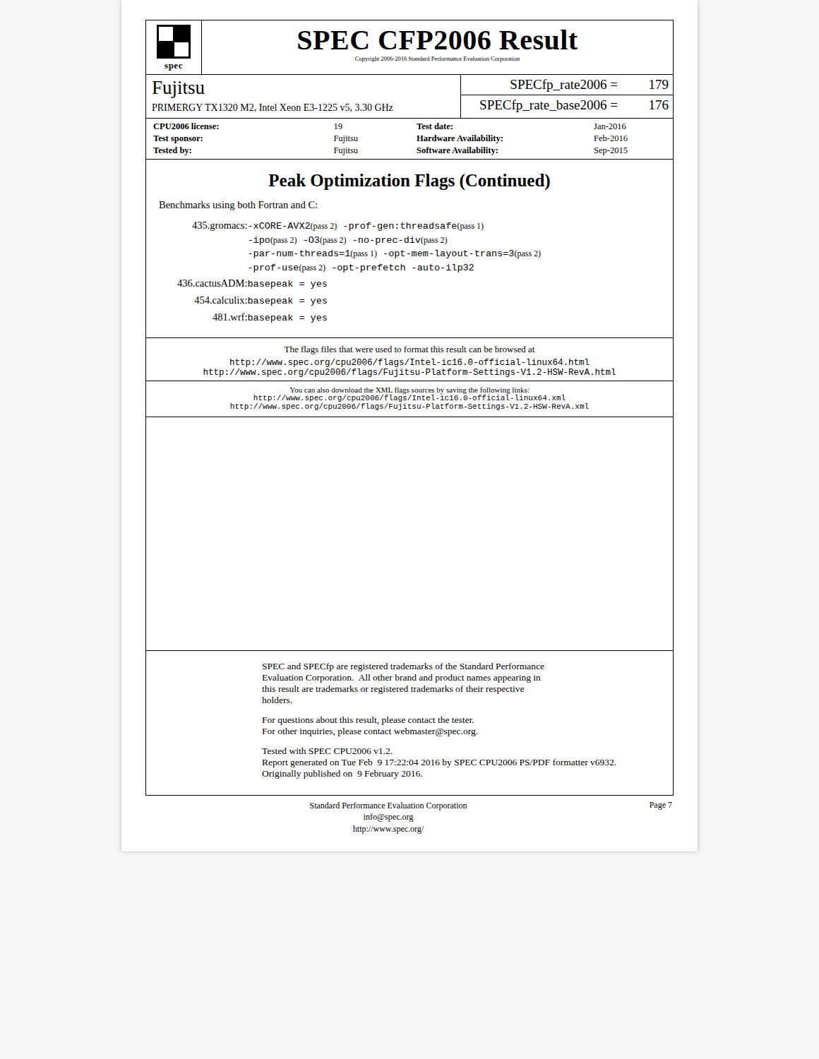spec
SPEC CFP2006 Result
Copyright 2006-2016 Standard Performance Evaluation Corporation
Fujitsu
PRIMERGY TX1320 M2, Intel Xeon E3-1225 v5, 3.30 GHz
SPECfp_rate2006 = 179
SPECfp_rate_base2006 = 176
| CPU2006 license: | 19 |
| Test sponsor: | Fujitsu |
| Tested by: | Fujitsu |
| Test date: | Jan-2016 |
| Hardware Availability: | Feb-2016 |
| Software Availability: | Sep-2015 |
Peak Optimization Flags (Continued)
Benchmarks using both Fortran and C:
| 435.gromacs: | -xCORE-AVX2 (pass 2) -prof-gen:threadsafe (pass 1) -ipo (pass 2) -O3 (pass 2) -no-prec-div (pass 2) -par-num-threads=1 (pass 1) -opt-mem-layout-trans=3 (pass 2) -prof-use (pass 2) -opt-prefetch -auto-ilp32 |
| 436.cactusADM: | basepeak = yes |
| 454.calculix: | basepeak = yes |
| 481.wrf: | basepeak = yes |
The flags files that were used to format this result can be browsed at
http://www.spec.org/cpu2006/flags/Intel-ic16.0-official-linux64.html
http://www.spec.org/cpu2006/flags/Fujitsu-Platform-Settings-V1.2-HSW-RevA.html
You can also download the XML flags sources by saving the following links:
http://www.spec.org/cpu2006/flags/Intel-ic16.0-official-linux64.xml
http://www.spec.org/cpu2006/flags/Fujitsu-Platform-Settings-V1.2-HSW-RevA.xml
SPEC and SPECfp are registered trademarks of the Standard Performance
Evaluation Corporation. All other brand and product names appearing in
this result are trademarks or registered trademarks of their respective
holders.
For questions about this result, please contact the tester.
For other inquiries, please contact webmaster@spec.org.
Tested with SPEC CPU2006 v1.2.
Report generated on Tue Feb 9 17:22:04 2016 by SPEC CPU2006 PS/PDF formatter v6932.
Originally published on 9 February 2016.
Standard Performance Evaluation Corporation
info@spec.org
http://www.spec.org/
Page 7